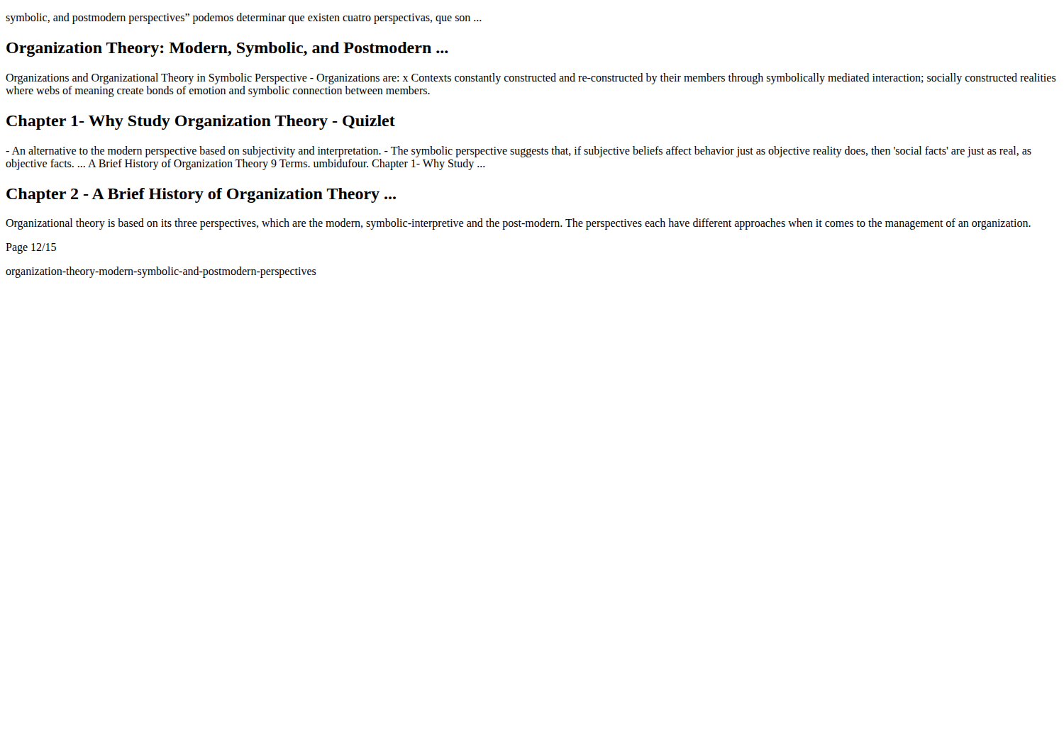symbolic, and postmodern perspectives” podemos determinar que existen cuatro perspectivas, que son ...
Organization Theory: Modern, Symbolic, and Postmodern ...
Organizations and Organizational Theory in Symbolic Perspective - Organizations are: x Contexts constantly constructed and re-constructed by their members through symbolically mediated interaction; socially constructed realities where webs of meaning create bonds of emotion and symbolic connection between members.
Chapter 1- Why Study Organization Theory - Quizlet
- An alternative to the modern perspective based on subjectivity and interpretation. - The symbolic perspective suggests that, if subjective beliefs affect behavior just as objective reality does, then 'social facts' are just as real, as objective facts. ... A Brief History of Organization Theory 9 Terms. umbidufour. Chapter 1- Why Study ...
Chapter 2 - A Brief History of Organization Theory ...
Organizational theory is based on its three perspectives, which are the modern, symbolic-interpretive and the post-modern. The perspectives each have different approaches when it comes to the management of an organization.
Page 12/15
organization-theory-modern-symbolic-and-postmodern-perspectives